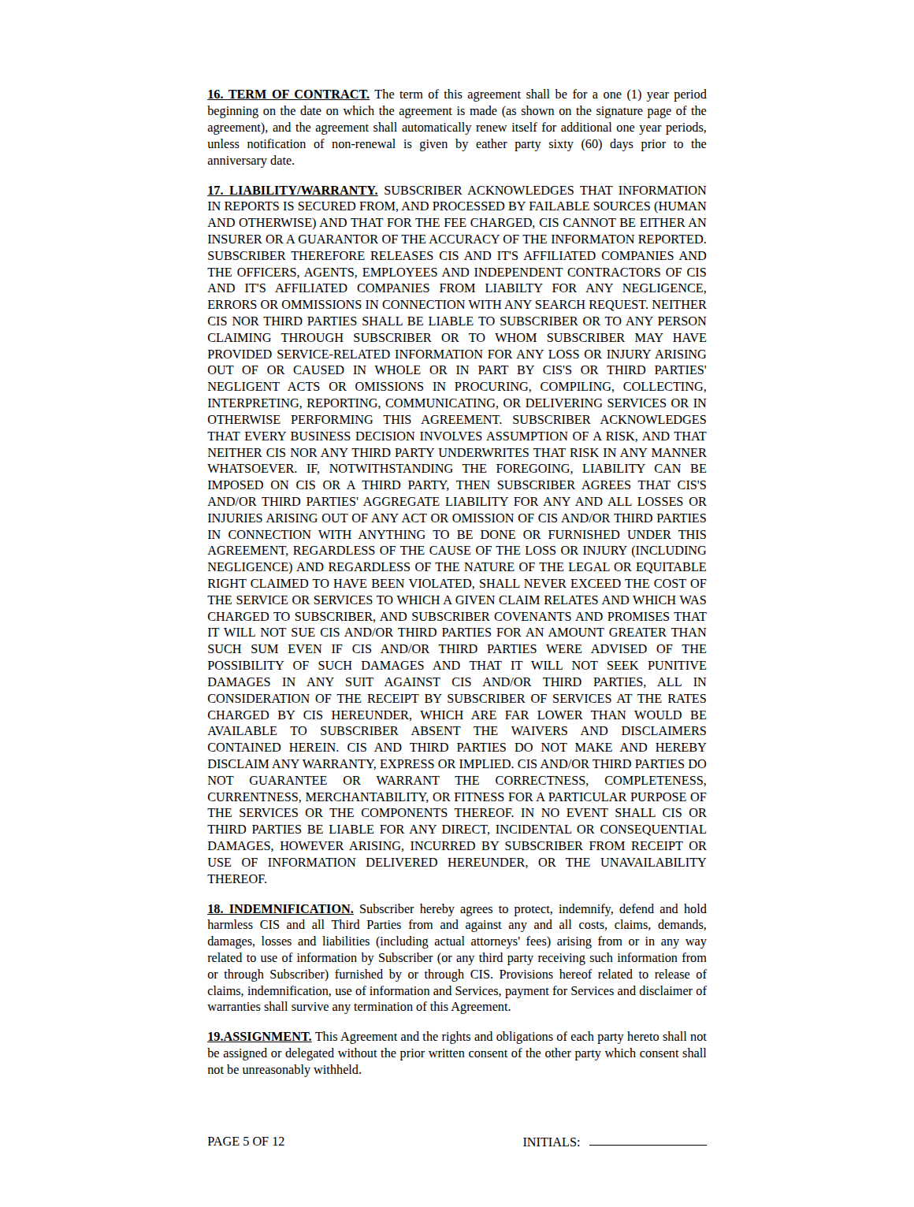16. TERM OF CONTRACT. The term of this agreement shall be for a one (1) year period beginning on the date on which the agreement is made (as shown on the signature page of the agreement), and the agreement shall automatically renew itself for additional one year periods, unless notification of non-renewal is given by eather party sixty (60) days prior to the anniversary date.
17. LIABILITY/WARRANTY. SUBSCRIBER ACKNOWLEDGES THAT INFORMATION IN REPORTS IS SECURED FROM, AND PROCESSED BY FAILABLE SOURCES (HUMAN AND OTHERWISE) AND THAT FOR THE FEE CHARGED, CIS CANNOT BE EITHER AN INSURER OR A GUARANTOR OF THE ACCURACY OF THE INFORMATON REPORTED. SUBSCRIBER THEREFORE RELEASES CIS AND IT'S AFFILIATED COMPANIES AND THE OFFICERS, AGENTS, EMPLOYEES AND INDEPENDENT CONTRACTORS OF CIS AND IT'S AFFILIATED COMPANIES FROM LIABILTY FOR ANY NEGLIGENCE, ERRORS OR OMMISSIONS IN CONNECTION WITH ANY SEARCH REQUEST. NEITHER CIS NOR THIRD PARTIES SHALL BE LIABLE TO SUBSCRIBER OR TO ANY PERSON CLAIMING THROUGH SUBSCRIBER OR TO WHOM SUBSCRIBER MAY HAVE PROVIDED SERVICE-RELATED INFORMATION FOR ANY LOSS OR INJURY ARISING OUT OF OR CAUSED IN WHOLE OR IN PART BY CIS'S OR THIRD PARTIES' NEGLIGENT ACTS OR OMISSIONS IN PROCURING, COMPILING, COLLECTING, INTERPRETING, REPORTING, COMMUNICATING, OR DELIVERING SERVICES OR IN OTHERWISE PERFORMING THIS AGREEMENT. SUBSCRIBER ACKNOWLEDGES THAT EVERY BUSINESS DECISION INVOLVES ASSUMPTION OF A RISK, AND THAT NEITHER CIS NOR ANY THIRD PARTY UNDERWRITES THAT RISK IN ANY MANNER WHATSOEVER. IF, NOTWITHSTANDING THE FOREGOING, LIABILITY CAN BE IMPOSED ON CIS OR A THIRD PARTY, THEN SUBSCRIBER AGREES THAT CIS'S AND/OR THIRD PARTIES' AGGREGATE LIABILITY FOR ANY AND ALL LOSSES OR INJURIES ARISING OUT OF ANY ACT OR OMISSION OF CIS AND/OR THIRD PARTIES IN CONNECTION WITH ANYTHING TO BE DONE OR FURNISHED UNDER THIS AGREEMENT, REGARDLESS OF THE CAUSE OF THE LOSS OR INJURY (INCLUDING NEGLIGENCE) AND REGARDLESS OF THE NATURE OF THE LEGAL OR EQUITABLE RIGHT CLAIMED TO HAVE BEEN VIOLATED, SHALL NEVER EXCEED THE COST OF THE SERVICE OR SERVICES TO WHICH A GIVEN CLAIM RELATES AND WHICH WAS CHARGED TO SUBSCRIBER, AND SUBSCRIBER COVENANTS AND PROMISES THAT IT WILL NOT SUE CIS AND/OR THIRD PARTIES FOR AN AMOUNT GREATER THAN SUCH SUM EVEN IF CIS AND/OR THIRD PARTIES WERE ADVISED OF THE POSSIBILITY OF SUCH DAMAGES AND THAT IT WILL NOT SEEK PUNITIVE DAMAGES IN ANY SUIT AGAINST CIS AND/OR THIRD PARTIES, ALL IN CONSIDERATION OF THE RECEIPT BY SUBSCRIBER OF SERVICES AT THE RATES CHARGED BY CIS HEREUNDER, WHICH ARE FAR LOWER THAN WOULD BE AVAILABLE TO SUBSCRIBER ABSENT THE WAIVERS AND DISCLAIMERS CONTAINED HEREIN. CIS AND THIRD PARTIES DO NOT MAKE AND HEREBY DISCLAIM ANY WARRANTY, EXPRESS OR IMPLIED. CIS AND/OR THIRD PARTIES DO NOT GUARANTEE OR WARRANT THE CORRECTNESS, COMPLETENESS, CURRENTNESS, MERCHANTABILITY, OR FITNESS FOR A PARTICULAR PURPOSE OF THE SERVICES OR THE COMPONENTS THEREOF. IN NO EVENT SHALL CIS OR THIRD PARTIES BE LIABLE FOR ANY DIRECT, INCIDENTAL OR CONSEQUENTIAL DAMAGES, HOWEVER ARISING, INCURRED BY SUBSCRIBER FROM RECEIPT OR USE OF INFORMATION DELIVERED HEREUNDER, OR THE UNAVAILABILITY THEREOF.
18. INDEMNIFICATION. Subscriber hereby agrees to protect, indemnify, defend and hold harmless CIS and all Third Parties from and against any and all costs, claims, demands, damages, losses and liabilities (including actual attorneys' fees) arising from or in any way related to use of information by Subscriber (or any third party receiving such information from or through Subscriber) furnished by or through CIS. Provisions hereof related to release of claims, indemnification, use of information and Services, payment for Services and disclaimer of warranties shall survive any termination of this Agreement.
19.ASSIGNMENT. This Agreement and the rights and obligations of each party hereto shall not be assigned or delegated without the prior written consent of the other party which consent shall not be unreasonably withheld.
PAGE 5 OF 12
INITIALS: